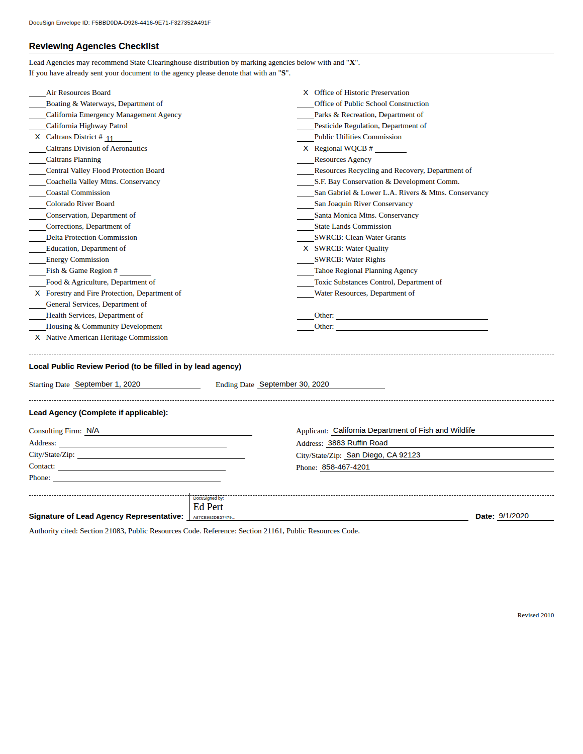DocuSign Envelope ID: F5BBD0DA-D926-4416-9E71-F327352A491F
Reviewing Agencies Checklist
Lead Agencies may recommend State Clearinghouse distribution by marking agencies below with and "X".
If you have already sent your document to the agency please denote that with an "S".
| | Air Resources Board | | X | Office of Historic Preservation |
| | Boating & Waterways, Department of | | | Office of Public School Construction |
| | California Emergency Management Agency | | | Parks & Recreation, Department of |
| | California Highway Patrol | | | Pesticide Regulation, Department of |
| X | Caltrans District # 11 | | | Public Utilities Commission |
| | Caltrans Division of Aeronautics | | X | Regional WQCB # |
| | Caltrans Planning | | | Resources Agency |
| | Central Valley Flood Protection Board | | | Resources Recycling and Recovery, Department of |
| | Coachella Valley Mtns. Conservancy | | | S.F. Bay Conservation & Development Comm. |
| | Coastal Commission | | | San Gabriel & Lower L.A. Rivers & Mtns. Conservancy |
| | Colorado River Board | | | San Joaquin River Conservancy |
| | Conservation, Department of | | | Santa Monica Mtns. Conservancy |
| | Corrections, Department of | | | State Lands Commission |
| | Delta Protection Commission | | | SWRCB: Clean Water Grants |
| | Education, Department of | | X | SWRCB: Water Quality |
| | Energy Commission | | | SWRCB: Water Rights |
| | Fish & Game Region # | | | Tahoe Regional Planning Agency |
| | Food & Agriculture, Department of | | | Toxic Substances Control, Department of |
| X | Forestry and Fire Protection, Department of | | | Water Resources, Department of |
| | General Services, Department of | | | |
| | Health Services, Department of | | | Other: |
| | Housing & Community Development | | | Other: |
| X | Native American Heritage Commission | | | |
Local Public Review Period (to be filled in by lead agency)
Starting Date September 1, 2020
Ending Date September 30, 2020
Lead Agency (Complete if applicable):
Consulting Firm: N/A
Address:
City/State/Zip:
Contact:
Phone:
Applicant: California Department of Fish and Wildlife
Address: 3883 Ruffin Road
City/State/Zip: San Diego, CA 92123
Phone: 858-467-4201
Signature of Lead Agency Representative: DocuSigned by:
Ed Pert
A87CE992DB57479... Date: 9/1/2020
Authority cited: Section 21083, Public Resources Code. Reference: Section 21161, Public Resources Code.
Revised 2010